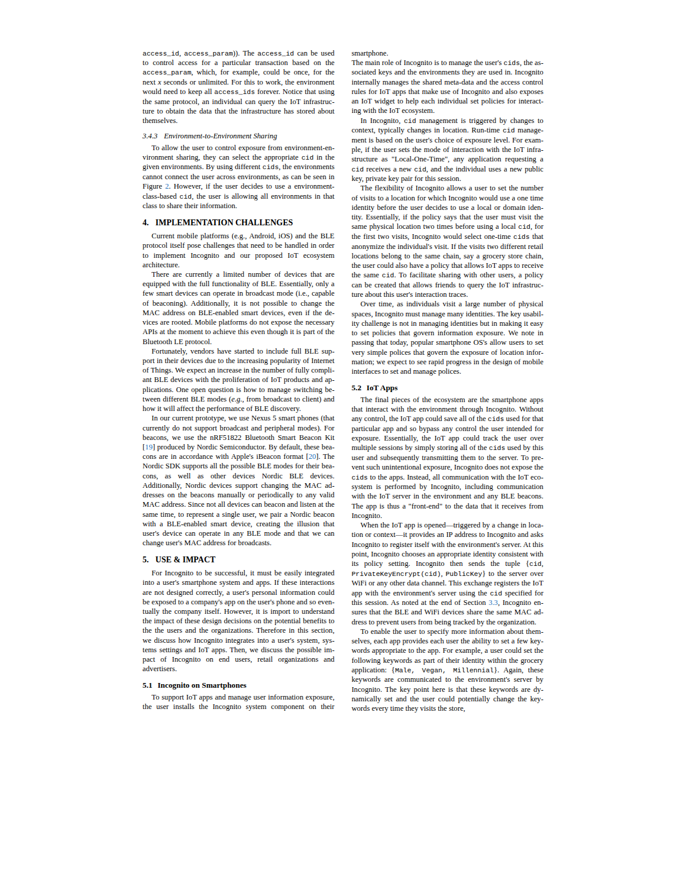access_id, access_param)). The access_id can be used to control access for a particular transaction based on the access_param, which, for example, could be once, for the next x seconds or unlimited. For this to work, the environment would need to keep all access_ids forever. Notice that using the same protocol, an individual can query the IoT infrastructure to obtain the data that the infrastructure has stored about themselves.
3.4.3 Environment-to-Environment Sharing
To allow the user to control exposure from environment-environment sharing, they can select the appropriate cid in the given environments. By using different cids, the environments cannot connect the user across environments, as can be seen in Figure 2. However, if the user decides to use a environment-class-based cid, the user is allowing all environments in that class to share their information.
4. IMPLEMENTATION CHALLENGES
Current mobile platforms (e.g., Android, iOS) and the BLE protocol itself pose challenges that need to be handled in order to implement Incognito and our proposed IoT ecosystem architecture.
There are currently a limited number of devices that are equipped with the full functionality of BLE. Essentially, only a few smart devices can operate in broadcast mode (i.e., capable of beaconing). Additionally, it is not possible to change the MAC address on BLE-enabled smart devices, even if the devices are rooted. Mobile platforms do not expose the necessary APIs at the moment to achieve this even though it is part of the Bluetooth LE protocol.
Fortunately, vendors have started to include full BLE support in their devices due to the increasing popularity of Internet of Things. We expect an increase in the number of fully compliant BLE devices with the proliferation of IoT products and applications. One open question is how to manage switching between different BLE modes (e.g., from broadcast to client) and how it will affect the performance of BLE discovery.
In our current prototype, we use Nexus 5 smart phones (that currently do not support broadcast and peripheral modes). For beacons, we use the nRF51822 Bluetooth Smart Beacon Kit [19] produced by Nordic Semiconductor. By default, these beacons are in accordance with Apple's iBeacon format [20]. The Nordic SDK supports all the possible BLE modes for their beacons, as well as other devices Nordic BLE devices. Additionally, Nordic devices support changing the MAC addresses on the beacons manually or periodically to any valid MAC address. Since not all devices can beacon and listen at the same time, to represent a single user, we pair a Nordic beacon with a BLE-enabled smart device, creating the illusion that user's device can operate in any BLE mode and that we can change user's MAC address for broadcasts.
5. USE & IMPACT
For Incognito to be successful, it must be easily integrated into a user's smartphone system and apps. If these interactions are not designed correctly, a user's personal information could be exposed to a company's app on the user's phone and so eventually the company itself. However, it is import to understand the impact of these design decisions on the potential benefits to the the users and the organizations. Therefore in this section, we discuss how Incognito integrates into a user's system, systems settings and IoT apps. Then, we discuss the possible impact of Incognito on end users, retail organizations and advertisers.
5.1 Incognito on Smartphones
To support IoT apps and manage user information exposure, the user installs the Incognito system component on their smartphone.
The main role of Incognito is to manage the user's cids, the associated keys and the environments they are used in. Incognito internally manages the shared meta-data and the access control rules for IoT apps that make use of Incognito and also exposes an IoT widget to help each individual set policies for interacting with the IoT ecosystem.
In Incognito, cid management is triggered by changes to context, typically changes in location. Run-time cid management is based on the user's choice of exposure level. For example, if the user sets the mode of interaction with the IoT infrastructure as "Local-One-Time", any application requesting a cid receives a new cid, and the individual uses a new public key, private key pair for this session.
The flexibility of Incognito allows a user to set the number of visits to a location for which Incognito would use a one time identity before the user decides to use a local or domain identity. Essentially, if the policy says that the user must visit the same physical location two times before using a local cid, for the first two visits, Incognito would select one-time cids that anonymize the individual's visit. If the visits two different retail locations belong to the same chain, say a grocery store chain, the user could also have a policy that allows IoT apps to receive the same cid. To facilitate sharing with other users, a policy can be created that allows friends to query the IoT infrastructure about this user's interaction traces.
Over time, as individuals visit a large number of physical spaces, Incognito must manage many identities. The key usability challenge is not in managing identities but in making it easy to set policies that govern information exposure. We note in passing that today, popular smartphone OS's allow users to set very simple polices that govern the exposure of location information; we expect to see rapid progress in the design of mobile interfaces to set and manage polices.
5.2 IoT Apps
The final pieces of the ecosystem are the smartphone apps that interact with the environment through Incognito. Without any control, the IoT app could save all of the cids used for that particular app and so bypass any control the user intended for exposure. Essentially, the IoT app could track the user over multiple sessions by simply storing all of the cids used by this user and subsequently transmitting them to the server. To prevent such unintentional exposure, Incognito does not expose the cids to the apps. Instead, all communication with the IoT ecosystem is performed by Incognito, including communication with the IoT server in the environment and any BLE beacons. The app is thus a "front-end" to the data that it receives from Incognito.
When the IoT app is opened—triggered by a change in location or context—it provides an IP address to Incognito and asks Incognito to register itself with the environment's server. At this point, Incognito chooses an appropriate identity consistent with its policy setting. Incognito then sends the tuple {cid, PrivateKeyEncrypt(cid), PublicKey} to the server over WiFi or any other data channel. This exchange registers the IoT app with the environment's server using the cid specified for this session. As noted at the end of Section 3.3, Incognito ensures that the BLE and WiFi devices share the same MAC address to prevent users from being tracked by the organization.
To enable the user to specify more information about themselves, each app provides each user the ability to set a few keywords appropriate to the app. For example, a user could set the following keywords as part of their identity within the grocery application: {Male, Vegan, Millennial}. Again, these keywords are communicated to the environment's server by Incognito. The key point here is that these keywords are dynamically set and the user could potentially change the keywords every time they visits the store,